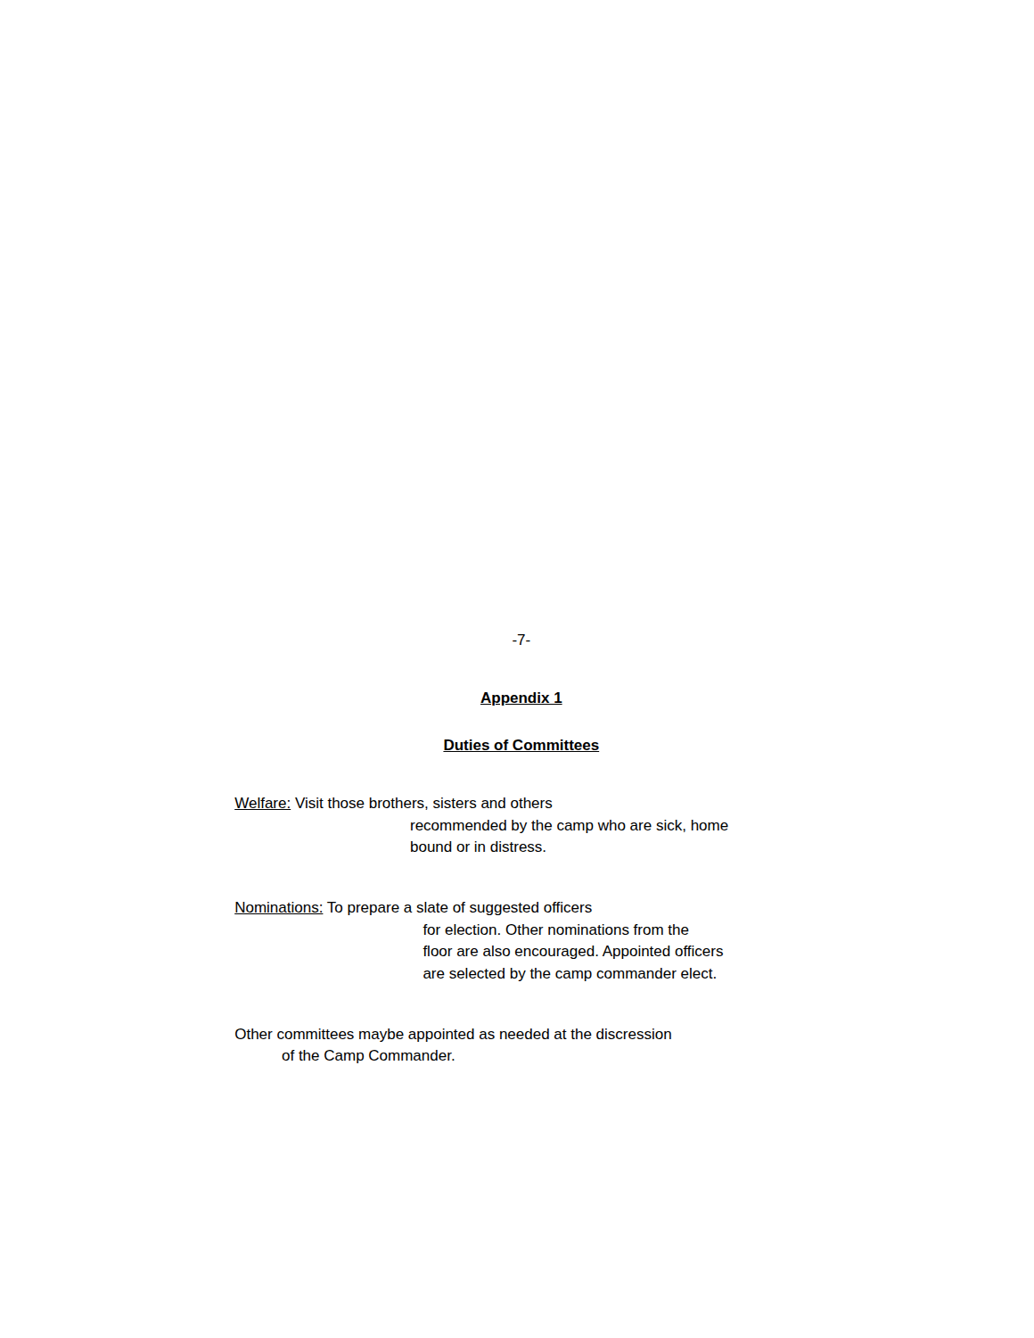-7-
Appendix 1
Duties of Committees
Welfare: Visit those brothers, sisters and others recommended by the camp who are sick, home bound or in distress.
Nominations: To prepare a slate of suggested officers for election. Other nominations from the floor are also encouraged. Appointed officers are selected by the camp commander elect.
Other committees maybe appointed as needed at the discression of the Camp Commander.